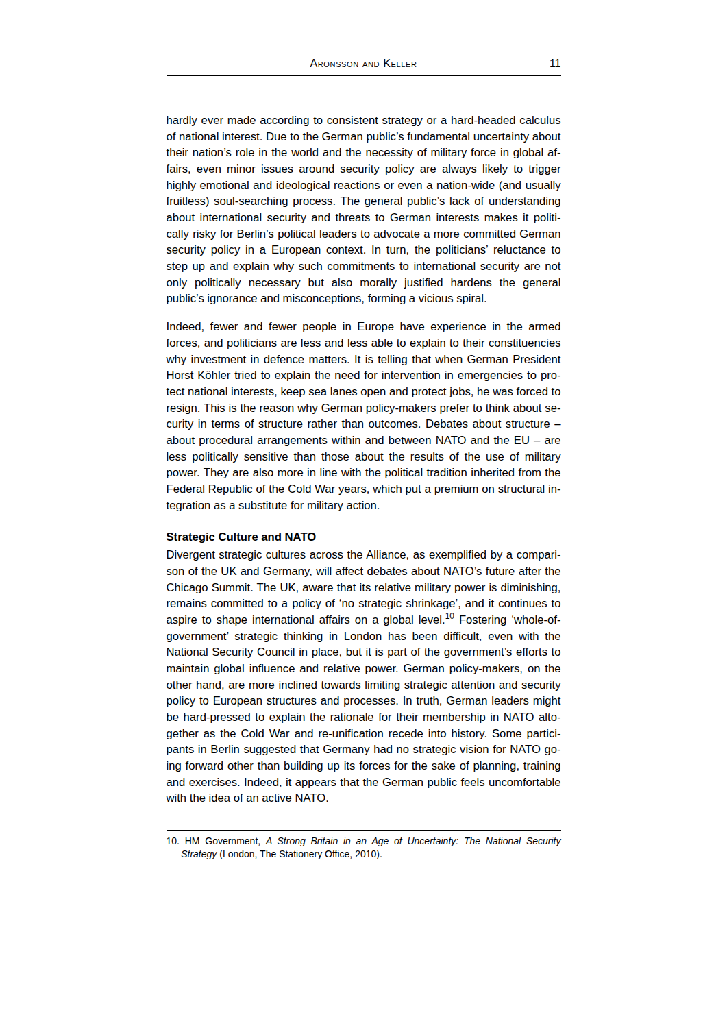Aronsson and Keller 11
hardly ever made according to consistent strategy or a hard-headed calculus of national interest. Due to the German public’s fundamental uncertainty about their nation’s role in the world and the necessity of military force in global affairs, even minor issues around security policy are always likely to trigger highly emotional and ideological reactions or even a nation-wide (and usually fruitless) soul-searching process. The general public’s lack of understanding about international security and threats to German interests makes it politically risky for Berlin’s political leaders to advocate a more committed German security policy in a European context. In turn, the politicians’ reluctance to step up and explain why such commitments to international security are not only politically necessary but also morally justified hardens the general public’s ignorance and misconceptions, forming a vicious spiral.
Indeed, fewer and fewer people in Europe have experience in the armed forces, and politicians are less and less able to explain to their constituencies why investment in defence matters. It is telling that when German President Horst Köhler tried to explain the need for intervention in emergencies to protect national interests, keep sea lanes open and protect jobs, he was forced to resign. This is the reason why German policy-makers prefer to think about security in terms of structure rather than outcomes. Debates about structure – about procedural arrangements within and between NATO and the EU – are less politically sensitive than those about the results of the use of military power. They are also more in line with the political tradition inherited from the Federal Republic of the Cold War years, which put a premium on structural integration as a substitute for military action.
Strategic Culture and NATO
Divergent strategic cultures across the Alliance, as exemplified by a comparison of the UK and Germany, will affect debates about NATO’s future after the Chicago Summit. The UK, aware that its relative military power is diminishing, remains committed to a policy of ‘no strategic shrinkage’, and it continues to aspire to shape international affairs on a global level.10 Fostering ‘whole-of-government’ strategic thinking in London has been difficult, even with the National Security Council in place, but it is part of the government’s efforts to maintain global influence and relative power. German policy-makers, on the other hand, are more inclined towards limiting strategic attention and security policy to European structures and processes. In truth, German leaders might be hard-pressed to explain the rationale for their membership in NATO altogether as the Cold War and re-unification recede into history. Some participants in Berlin suggested that Germany had no strategic vision for NATO going forward other than building up its forces for the sake of planning, training and exercises. Indeed, it appears that the German public feels uncomfortable with the idea of an active NATO.
10. HM Government, A Strong Britain in an Age of Uncertainty: The National Security Strategy (London, The Stationery Office, 2010).